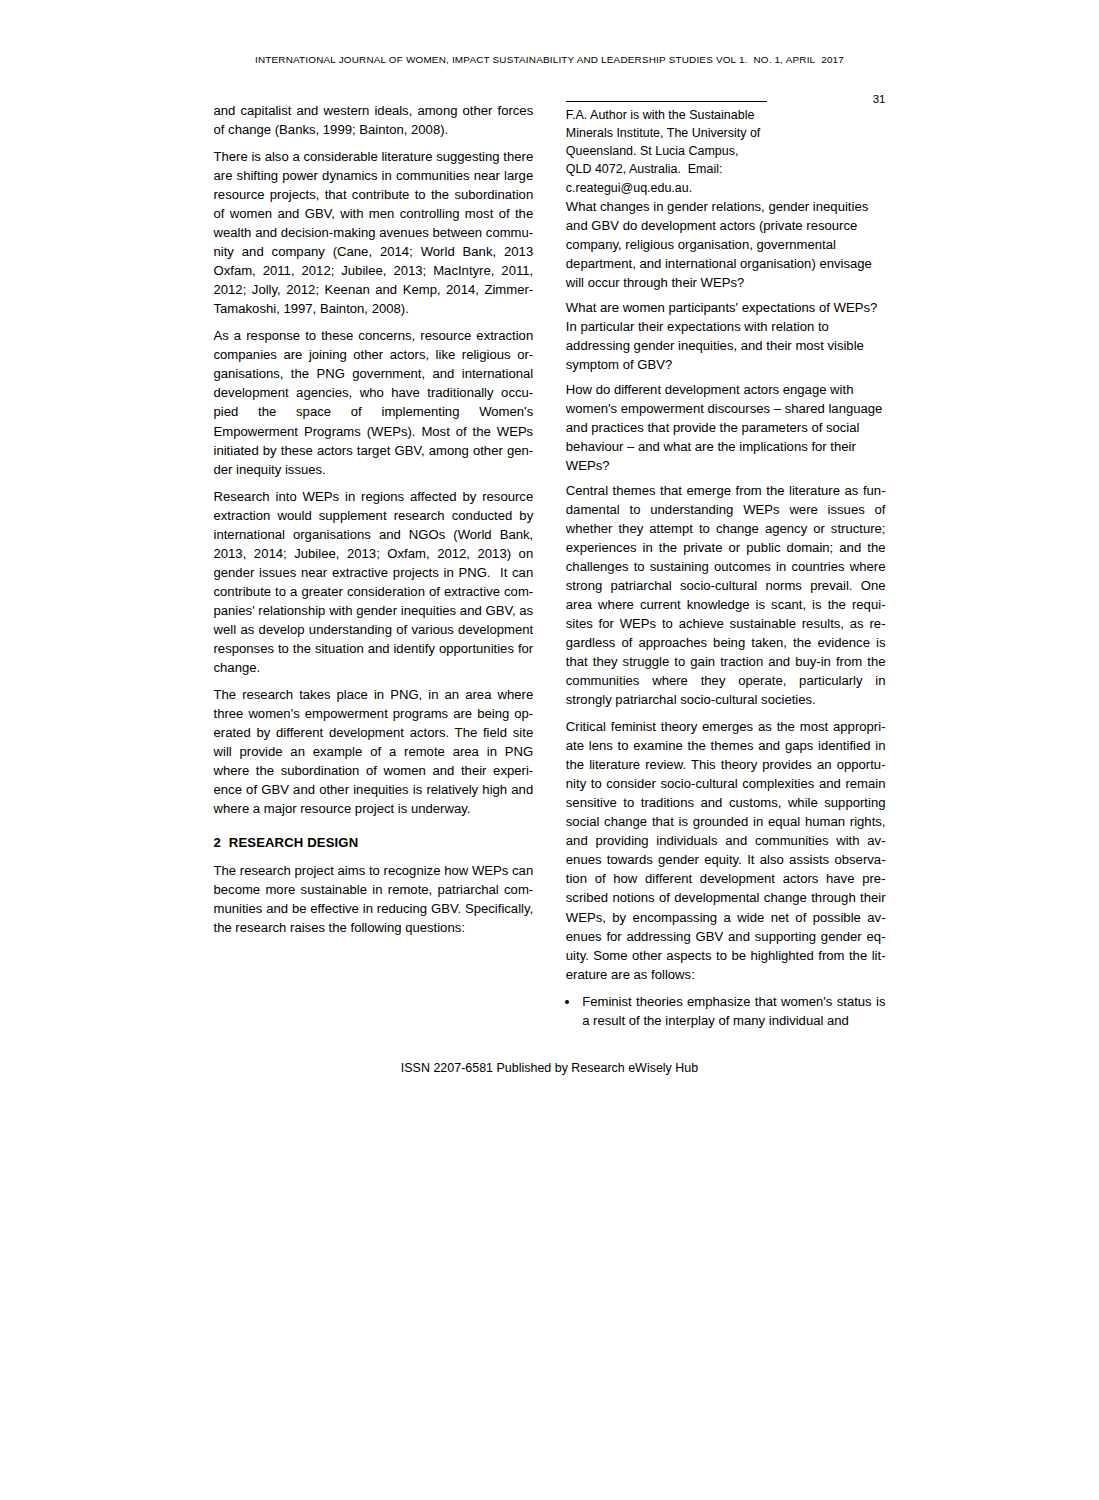International Journal of Women, Impact Sustainability and Leadership Studies Vol 1. No. 1, April 2017
31
and capitalist and western ideals, among other forces of change (Banks, 1999; Bainton, 2008).
There is also a considerable literature suggesting there are shifting power dynamics in communities near large resource projects, that contribute to the subordination of women and GBV, with men controlling most of the wealth and decision-making avenues between community and company (Cane, 2014; World Bank, 2013 Oxfam, 2011, 2012; Jubilee, 2013; MacIntyre, 2011, 2012; Jolly, 2012; Keenan and Kemp, 2014, Zimmer-Tamakoshi, 1997, Bainton, 2008).
As a response to these concerns, resource extraction companies are joining other actors, like religious organisations, the PNG government, and international development agencies, who have traditionally occupied the space of implementing Women's Empowerment Programs (WEPs). Most of the WEPs initiated by these actors target GBV, among other gender inequity issues.
Research into WEPs in regions affected by resource extraction would supplement research conducted by international organisations and NGOs (World Bank, 2013, 2014; Jubilee, 2013; Oxfam, 2012, 2013) on gender issues near extractive projects in PNG. It can contribute to a greater consideration of extractive companies' relationship with gender inequities and GBV, as well as develop understanding of various development responses to the situation and identify opportunities for change.
The research takes place in PNG, in an area where three women's empowerment programs are being operated by different development actors. The field site will provide an example of a remote area in PNG where the subordination of women and their experience of GBV and other inequities is relatively high and where a major resource project is underway.
2 Research Design
The research project aims to recognize how WEPs can become more sustainable in remote, patriarchal communities and be effective in reducing GBV. Specifically, the research raises the following questions:
F.A. Author is with the Sustainable Minerals Institute, The University of Queensland. St Lucia Campus, QLD 4072, Australia. Email: c.reategui@uq.edu.au.
What changes in gender relations, gender inequities and GBV do development actors (private resource company, religious organisation, governmental department, and international organisation) envisage will occur through their WEPs?
What are women participants' expectations of WEPs? In particular their expectations with relation to addressing gender inequities, and their most visible symptom of GBV?
How do different development actors engage with women's empowerment discourses – shared language and practices that provide the parameters of social behaviour – and what are the implications for their WEPs?
Central themes that emerge from the literature as fundamental to understanding WEPs were issues of whether they attempt to change agency or structure; experiences in the private or public domain; and the challenges to sustaining outcomes in countries where strong patriarchal socio-cultural norms prevail. One area where current knowledge is scant, is the requisites for WEPs to achieve sustainable results, as regardless of approaches being taken, the evidence is that they struggle to gain traction and buy-in from the communities where they operate, particularly in strongly patriarchal socio-cultural societies.
Critical feminist theory emerges as the most appropriate lens to examine the themes and gaps identified in the literature review. This theory provides an opportunity to consider socio-cultural complexities and remain sensitive to traditions and customs, while supporting social change that is grounded in equal human rights, and providing individuals and communities with avenues towards gender equity. It also assists observation of how different development actors have prescribed notions of developmental change through their WEPs, by encompassing a wide net of possible avenues for addressing GBV and supporting gender equity. Some other aspects to be highlighted from the literature are as follows:
Feminist theories emphasize that women's status is a result of the interplay of many individual and
ISSN 2207-6581 Published by Research eWisely Hub